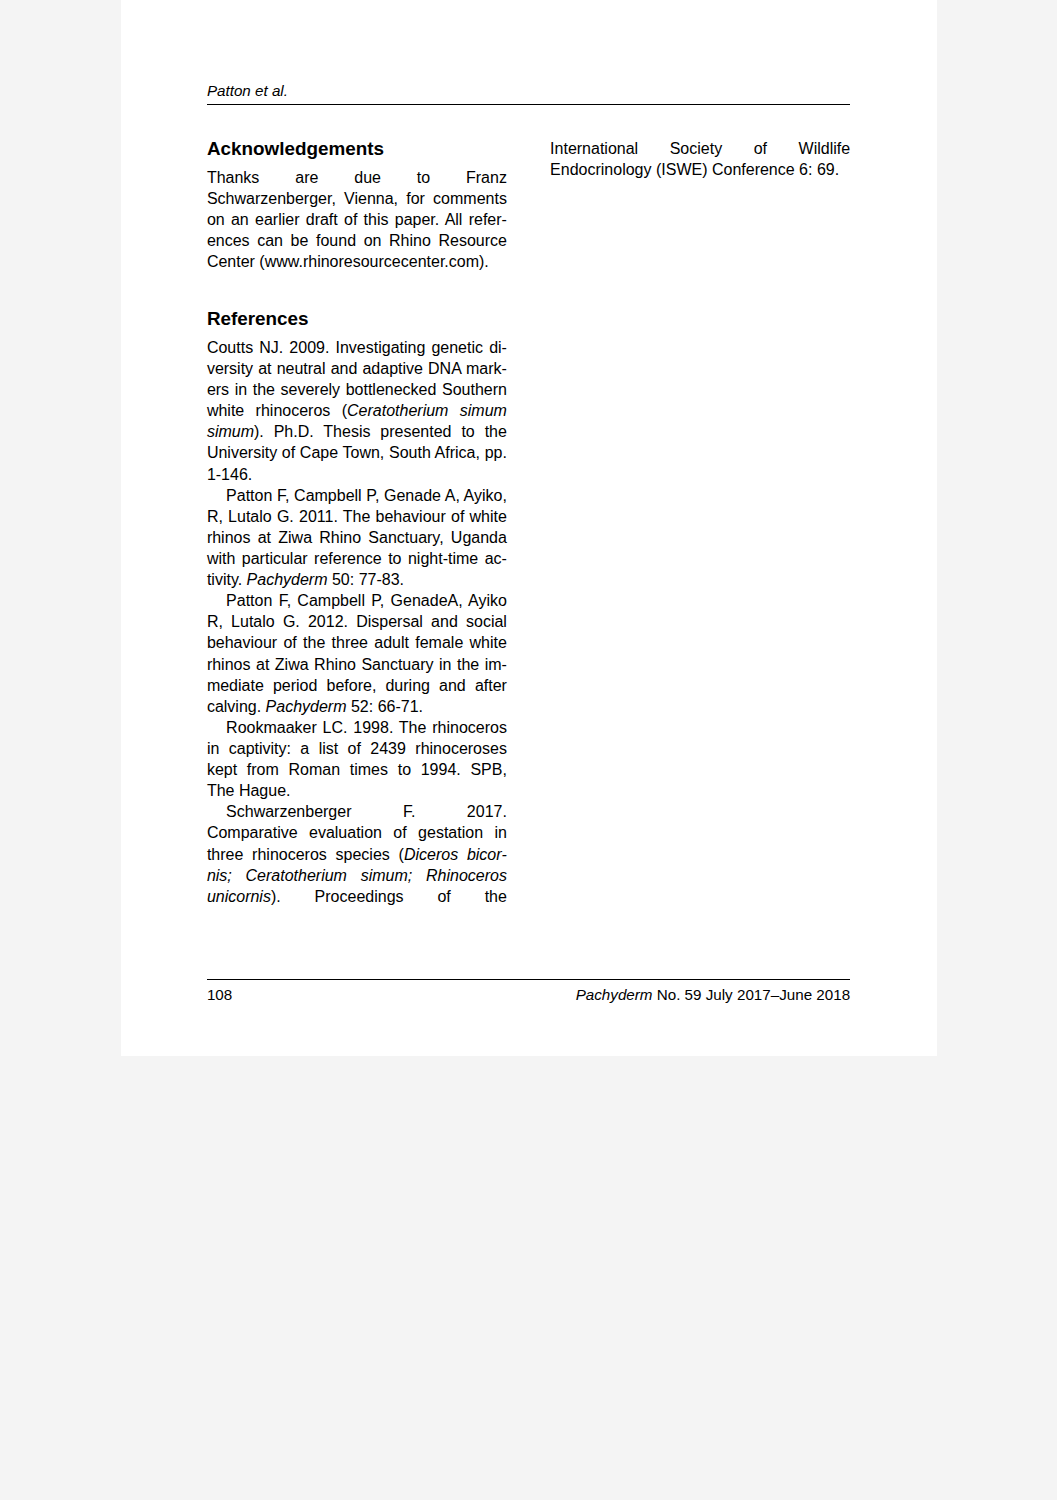Patton et al.
Acknowledgements
Thanks are due to Franz Schwarzenberger, Vienna, for comments on an earlier draft of this paper. All references can be found on Rhino Resource Center (www.rhinoresourcecenter.com).
References
Coutts NJ. 2009. Investigating genetic diversity at neutral and adaptive DNA markers in the severely bottlenecked Southern white rhinoceros (Ceratotherium simum simum). Ph.D. Thesis presented to the University of Cape Town, South Africa, pp. 1-146.
Patton F, Campbell P, Genade A, Ayiko, R, Lutalo G. 2011. The behaviour of white rhinos at Ziwa Rhino Sanctuary, Uganda with particular reference to night-time activity. Pachyderm 50: 77-83.
Patton F, Campbell P, GenadeA, Ayiko R, Lutalo G. 2012. Dispersal and social behaviour of the three adult female white rhinos at Ziwa Rhino Sanctuary in the immediate period before, during and after calving. Pachyderm 52: 66-71.
Rookmaaker LC. 1998. The rhinoceros in captivity: a list of 2439 rhinoceroses kept from Roman times to 1994. SPB, The Hague.
Schwarzenberger F. 2017. Comparative evaluation of gestation in three rhinoceros species (Diceros bicornis; Ceratotherium simum; Rhinoceros unicornis). Proceedings of the International Society of Wildlife Endocrinology (ISWE) Conference 6: 69.
108 Pachyderm No. 59 July 2017–June 2018